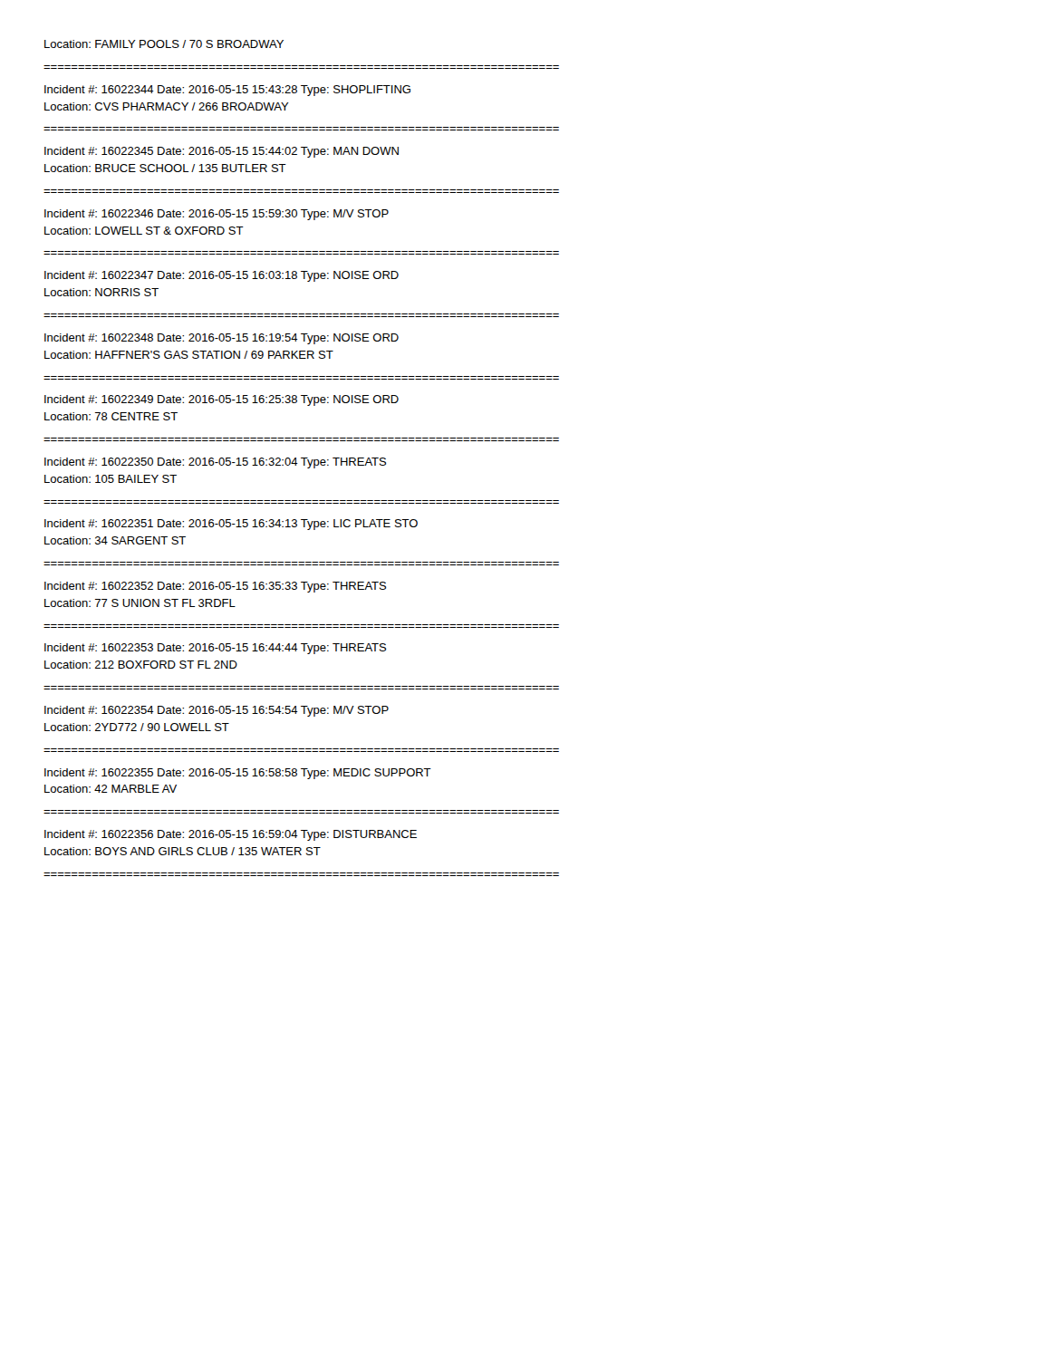Location: FAMILY POOLS / 70 S BROADWAY
===========================================================================
Incident #: 16022344 Date: 2016-05-15 15:43:28 Type: SHOPLIFTING
Location: CVS PHARMACY / 266 BROADWAY
===========================================================================
Incident #: 16022345 Date: 2016-05-15 15:44:02 Type: MAN DOWN
Location: BRUCE SCHOOL / 135 BUTLER ST
===========================================================================
Incident #: 16022346 Date: 2016-05-15 15:59:30 Type: M/V STOP
Location: LOWELL ST & OXFORD ST
===========================================================================
Incident #: 16022347 Date: 2016-05-15 16:03:18 Type: NOISE ORD
Location: NORRIS ST
===========================================================================
Incident #: 16022348 Date: 2016-05-15 16:19:54 Type: NOISE ORD
Location: HAFFNER'S GAS STATION / 69 PARKER ST
===========================================================================
Incident #: 16022349 Date: 2016-05-15 16:25:38 Type: NOISE ORD
Location: 78 CENTRE ST
===========================================================================
Incident #: 16022350 Date: 2016-05-15 16:32:04 Type: THREATS
Location: 105 BAILEY ST
===========================================================================
Incident #: 16022351 Date: 2016-05-15 16:34:13 Type: LIC PLATE STO
Location: 34 SARGENT ST
===========================================================================
Incident #: 16022352 Date: 2016-05-15 16:35:33 Type: THREATS
Location: 77 S UNION ST FL 3RDFL
===========================================================================
Incident #: 16022353 Date: 2016-05-15 16:44:44 Type: THREATS
Location: 212 BOXFORD ST FL 2ND
===========================================================================
Incident #: 16022354 Date: 2016-05-15 16:54:54 Type: M/V STOP
Location: 2YD772 / 90 LOWELL ST
===========================================================================
Incident #: 16022355 Date: 2016-05-15 16:58:58 Type: MEDIC SUPPORT
Location: 42 MARBLE AV
===========================================================================
Incident #: 16022356 Date: 2016-05-15 16:59:04 Type: DISTURBANCE
Location: BOYS AND GIRLS CLUB / 135 WATER ST
===========================================================================